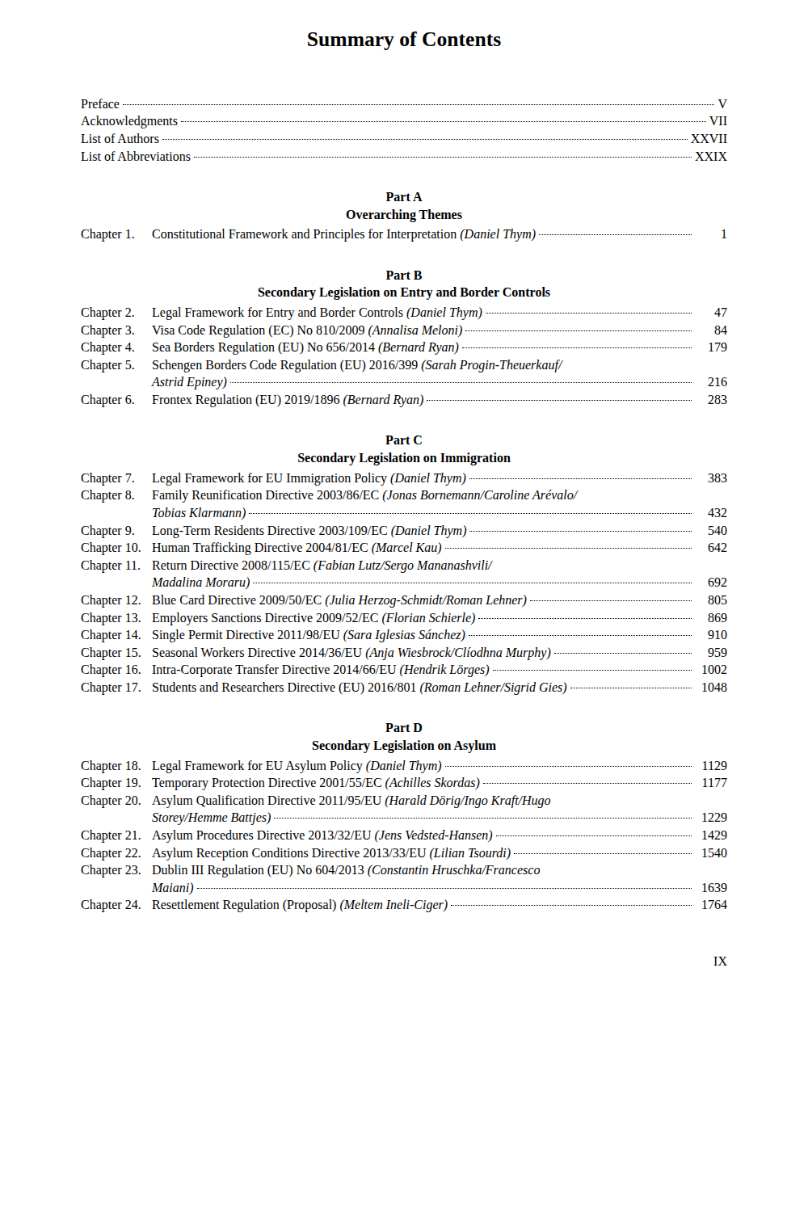Summary of Contents
Preface V
Acknowledgments VII
List of Authors XXVII
List of Abbreviations XXIX
Part AOverarching Themes
Chapter 1. Constitutional Framework and Principles for Interpretation (Daniel Thym) 1
Part BSecondary Legislation on Entry and Border Controls
Chapter 2. Legal Framework for Entry and Border Controls (Daniel Thym) 47
Chapter 3. Visa Code Regulation (EC) No 810/2009 (Annalisa Meloni) 84
Chapter 4. Sea Borders Regulation (EU) No 656/2014 (Bernard Ryan) 179
Chapter 5. Schengen Borders Code Regulation (EU) 2016/399 (Sarah Progin-Theuerkauf/
Astrid Epiney) 216
Chapter 6. Frontex Regulation (EU) 2019/1896 (Bernard Ryan) 283
Part CSecondary Legislation on Immigration
Chapter 7. Legal Framework for EU Immigration Policy (Daniel Thym) 383
Chapter 8. Family Reunification Directive 2003/86/EC (Jonas Bornemann/Caroline Arévalo/
Tobias Klarmann) 432
Chapter 9. Long-Term Residents Directive 2003/109/EC (Daniel Thym) 540
Chapter 10. Human Trafficking Directive 2004/81/EC (Marcel Kau) 642
Chapter 11. Return Directive 2008/115/EC (Fabian Lutz/Sergo Mananashvili/
Madalina Moraru) 692
Chapter 12. Blue Card Directive 2009/50/EC (Julia Herzog-Schmidt/Roman Lehner) 805
Chapter 13. Employers Sanctions Directive 2009/52/EC (Florian Schierle) 869
Chapter 14. Single Permit Directive 2011/98/EU (Sara Iglesias Sánchez) 910
Chapter 15. Seasonal Workers Directive 2014/36/EU (Anja Wiesbrock/Clíodhna Murphy) 959
Chapter 16. Intra-Corporate Transfer Directive 2014/66/EU (Hendrik Lörges) 1002
Chapter 17. Students and Researchers Directive (EU) 2016/801 (Roman Lehner/Sigrid Gies) 1048
Part DSecondary Legislation on Asylum
Chapter 18. Legal Framework for EU Asylum Policy (Daniel Thym) 1129
Chapter 19. Temporary Protection Directive 2001/55/EC (Achilles Skordas) 1177
Chapter 20. Asylum Qualification Directive 2011/95/EU (Harald Dörig/Ingo Kraft/Hugo
Storey/Hemme Battjes) 1229
Chapter 21. Asylum Procedures Directive 2013/32/EU (Jens Vedsted-Hansen) 1429
Chapter 22. Asylum Reception Conditions Directive 2013/33/EU (Lilian Tsourdi) 1540
Chapter 23. Dublin III Regulation (EU) No 604/2013 (Constantin Hruschka/Francesco
Maiani) 1639
Chapter 24. Resettlement Regulation (Proposal) (Meltem Ineli-Ciger) 1764
IX